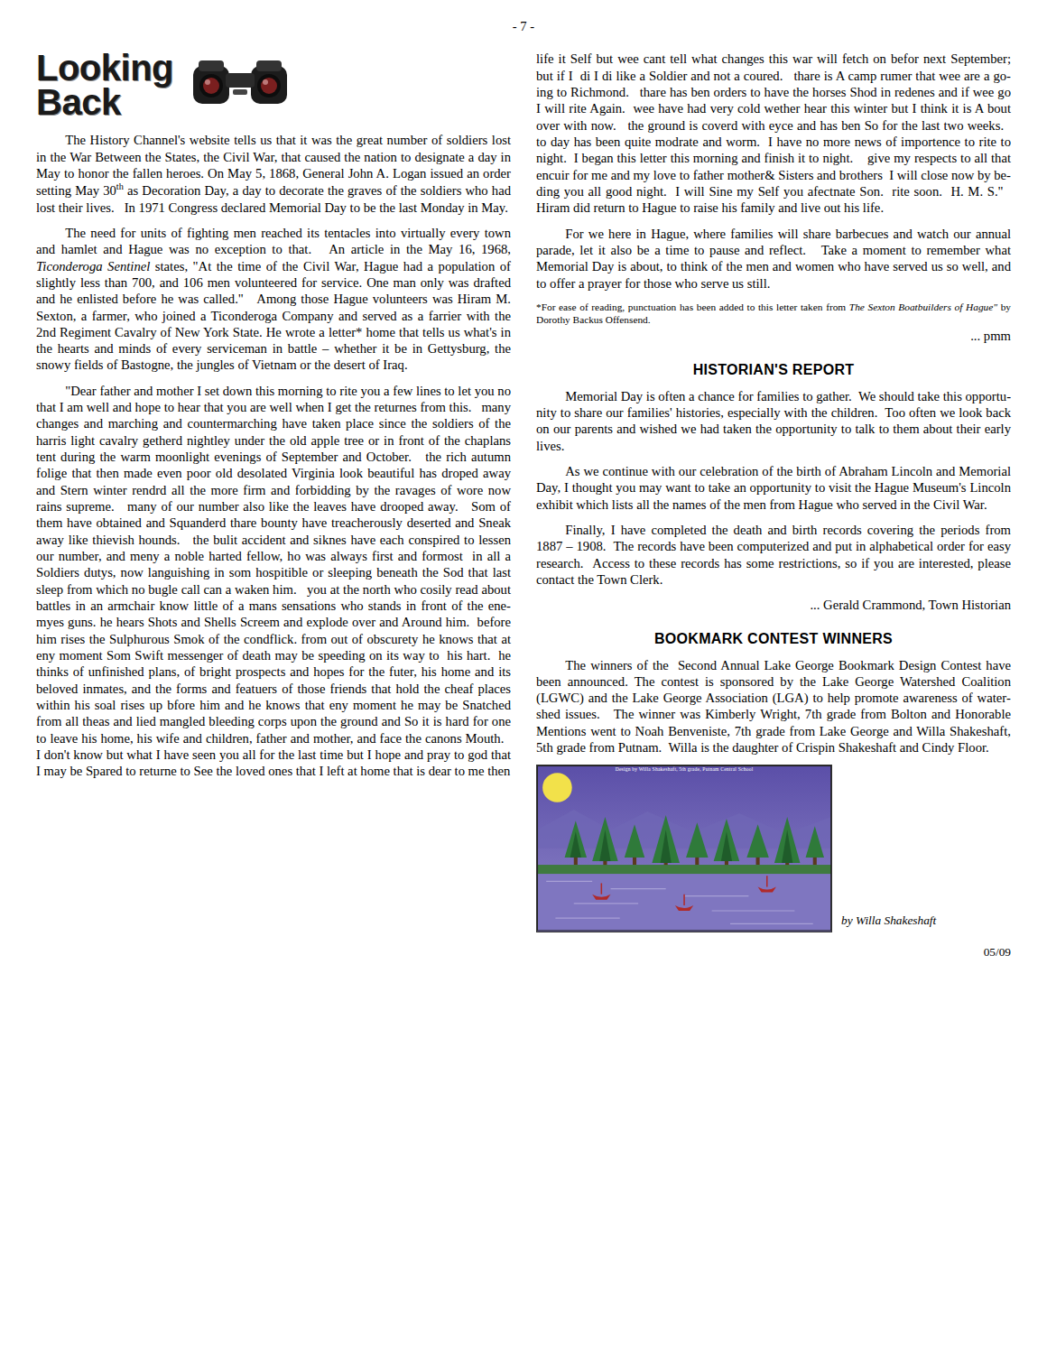- 7 -
Looking
Back
The History Channel's website tells us that it was the great number of soldiers lost in the War Between the States, the Civil War, that caused the nation to designate a day in May to honor the fallen heroes. On May 5, 1868, General John A. Logan issued an order setting May 30th as Decoration Day, a day to decorate the graves of the soldiers who had lost their lives. In 1971 Congress declared Memorial Day to be the last Monday in May.
The need for units of fighting men reached its tentacles into virtually every town and hamlet and Hague was no exception to that. An article in the May 16, 1968, Ticonderoga Sentinel states, "At the time of the Civil War, Hague had a population of slightly less than 700, and 106 men volunteered for service. One man only was drafted and he enlisted before he was called." Among those Hague volunteers was Hiram M. Sexton, a farmer, who joined a Ticonderoga Company and served as a farrier with the 2nd Regiment Cavalry of New York State. He wrote a letter* home that tells us what's in the hearts and minds of every serviceman in battle – whether it be in Gettysburg, the snowy fields of Bastogne, the jungles of Vietnam or the desert of Iraq.
"Dear father and mother I set down this morning to rite you a few lines to let you no that I am well and hope to hear that you are well when I get the returnes from this. many changes and marching and countermarching have taken place since the soldiers of the harris light cavalry getherd nightley under the old apple tree or in front of the chaplans tent during the warm moonlight evenings of September and October. the rich autumn folige that then made even poor old desolated Virginia look beautiful has droped away and Stern winter rendrd all the more firm and forbidding by the ravages of wore now rains supreme. many of our number also like the leaves have drooped away. Som of them have obtained and Squanderd thare bounty have treacherously deserted and Sneak away like thievish hounds. the bulit accident and siknes have each conspired to lessen our number, and meny a noble harted fellow, ho was always first and formost in all a Soldiers dutys, now languishing in som hospitible or sleeping beneath the Sod that last sleep from which no bugle call can a waken him. you at the north who cosily read about battles in an armchair know little of a mans sensations who stands in front of the enemyes guns. he hears Shots and Shells Screem and explode over and Around him. before him rises the Sulphurous Smok of the condflick. from out of obscurety he knows that at eny moment Som Swift messenger of death may be speeding on its way to his hart. he thinks of unfinished plans, of bright prospects and hopes for the futer, his home and its beloved inmates, and the forms and featuers of those friends that hold the cheaf places within his soal rises up bfore him and he knows that eny moment he may be Snatched from all theas and lied mangled bleeding corps upon the ground and So it is hard for one to leave his home, his wife and children, father and mother, and face the canons Mouth. I don't know but what I have seen you all for the last time but I hope and pray to god that I may be Spared to returne to See the loved ones that I left at home that is dear to me then
life it Self but wee cant tell what changes this war will fetch on befor next September; but if I di I di like a Soldier and not a coured. thare is A camp rumer that wee are a going to Richmond. thare has ben orders to have the horses Shod in redenes and if wee go I will rite Again. wee have had very cold wether hear this winter but I think it is A bout over with now. the ground is coverd with eyce and has ben So for the last two weeks. to day has been quite modrate and worm. I have no more news of importence to rite to night. I began this letter this morning and finish it to night. give my respects to all that encuir for me and my love to father mother& Sisters and brothers I will close now by beding you all good night. I will Sine my Self you afectnate Son. rite soon. H. M. S." Hiram did return to Hague to raise his family and live out his life.
For we here in Hague, where families will share barbecues and watch our annual parade, let it also be a time to pause and reflect. Take a moment to remember what Memorial Day is about, to think of the men and women who have served us so well, and to offer a prayer for those who serve us still.
*For ease of reading, punctuation has been added to this letter taken from The Sexton Boatbuilders of Hague" by Dorothy Backus Offensend.
... pmm
HISTORIAN'S REPORT
Memorial Day is often a chance for families to gather. We should take this opportunity to share our families' histories, especially with the children. Too often we look back on our parents and wished we had taken the opportunity to talk to them about their early lives.
As we continue with our celebration of the birth of Abraham Lincoln and Memorial Day, I thought you may want to take an opportunity to visit the Hague Museum's Lincoln exhibit which lists all the names of the men from Hague who served in the Civil War.
Finally, I have completed the death and birth records covering the periods from 1887 – 1908. The records have been computerized and put in alphabetical order for easy research. Access to these records has some restrictions, so if you are interested, please contact the Town Clerk.
... Gerald Crammond, Town Historian
BOOKMARK CONTEST WINNERS
The winners of the Second Annual Lake George Bookmark Design Contest have been announced. The contest is sponsored by the Lake George Watershed Coalition (LGWC) and the Lake George Association (LGA) to help promote awareness of watershed issues. The winner was Kimberly Wright, 7th grade from Bolton and Honorable Mentions went to Noah Benveniste, 7th grade from Lake George and Willa Shakeshaft, 5th grade from Putnam. Willa is the daughter of Crispin Shakeshaft and Cindy Floor.
Design by Willa Shakeshaft, 5th grade, Putnam Central School
by Willa Shakeshaft
05/09